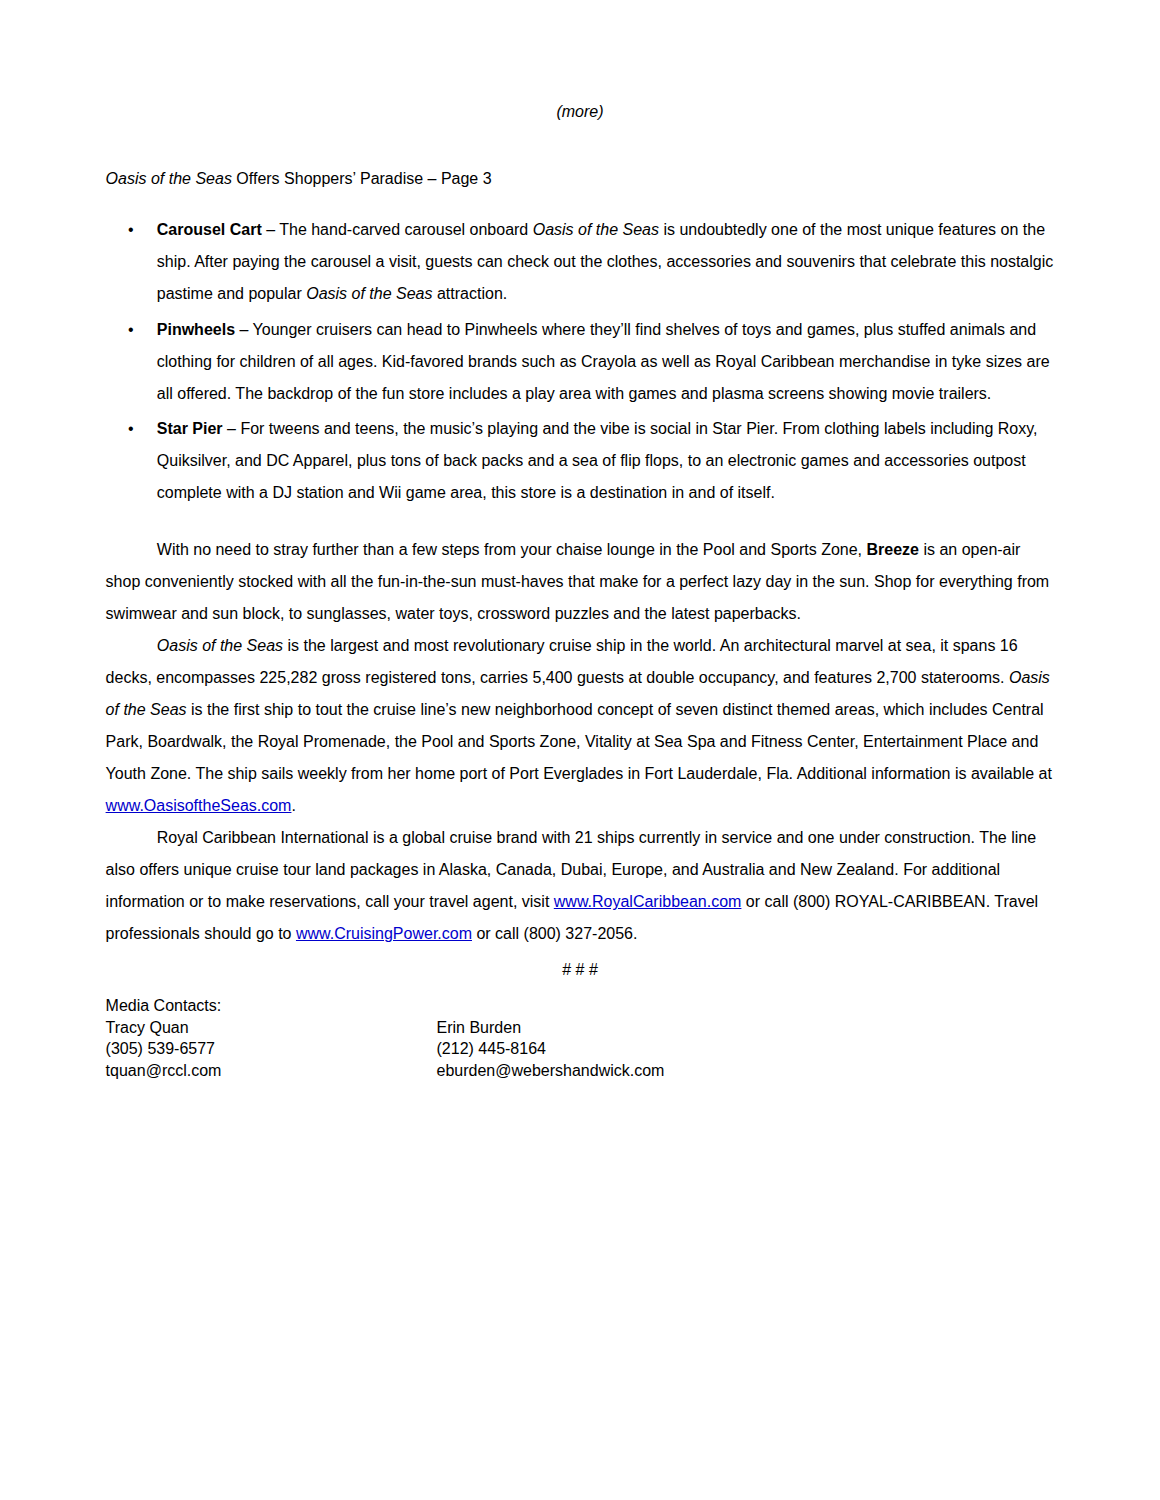(more)
Oasis of the Seas Offers Shoppers’ Paradise – Page 3
Carousel Cart – The hand-carved carousel onboard Oasis of the Seas is undoubtedly one of the most unique features on the ship. After paying the carousel a visit, guests can check out the clothes, accessories and souvenirs that celebrate this nostalgic pastime and popular Oasis of the Seas attraction.
Pinwheels – Younger cruisers can head to Pinwheels where they’ll find shelves of toys and games, plus stuffed animals and clothing for children of all ages. Kid-favored brands such as Crayola as well as Royal Caribbean merchandise in tyke sizes are all offered. The backdrop of the fun store includes a play area with games and plasma screens showing movie trailers.
Star Pier – For tweens and teens, the music’s playing and the vibe is social in Star Pier. From clothing labels including Roxy, Quiksilver, and DC Apparel, plus tons of back packs and a sea of flip flops, to an electronic games and accessories outpost complete with a DJ station and Wii game area, this store is a destination in and of itself.
With no need to stray further than a few steps from your chaise lounge in the Pool and Sports Zone, Breeze is an open-air shop conveniently stocked with all the fun-in-the-sun must-haves that make for a perfect lazy day in the sun. Shop for everything from swimwear and sun block, to sunglasses, water toys, crossword puzzles and the latest paperbacks.
Oasis of the Seas is the largest and most revolutionary cruise ship in the world. An architectural marvel at sea, it spans 16 decks, encompasses 225,282 gross registered tons, carries 5,400 guests at double occupancy, and features 2,700 staterooms. Oasis of the Seas is the first ship to tout the cruise line’s new neighborhood concept of seven distinct themed areas, which includes Central Park, Boardwalk, the Royal Promenade, the Pool and Sports Zone, Vitality at Sea Spa and Fitness Center, Entertainment Place and Youth Zone. The ship sails weekly from her home port of Port Everglades in Fort Lauderdale, Fla. Additional information is available at www.OasisoftheSeas.com.
Royal Caribbean International is a global cruise brand with 21 ships currently in service and one under construction. The line also offers unique cruise tour land packages in Alaska, Canada, Dubai, Europe, and Australia and New Zealand. For additional information or to make reservations, call your travel agent, visit www.RoyalCaribbean.com or call (800) ROYAL-CARIBBEAN. Travel professionals should go to www.CruisingPower.com or call (800) 327-2056.
# # #
Media Contacts:
| Tracy Quan | Erin Burden |
| (305) 539-6577 | (212) 445-8164 |
| tquan@rccl.com | eburden@webershandwick.com |